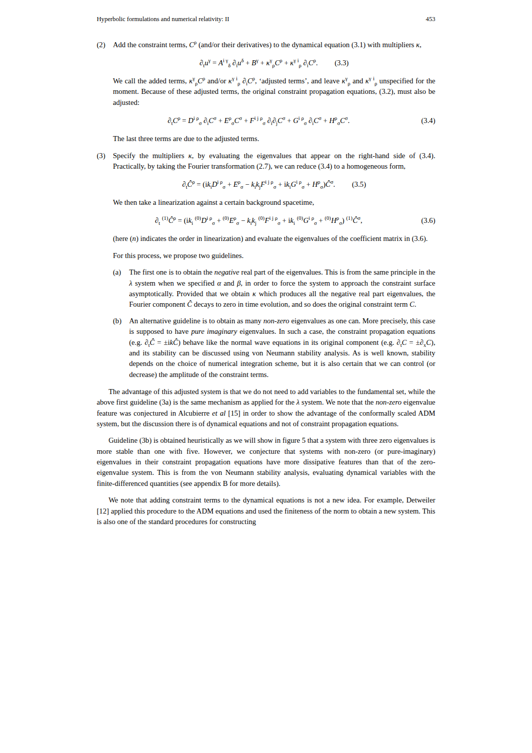Hyperbolic formulations and numerical relativity: II 453
(2) Add the constraint terms, Cρ (and/or their derivatives) to the dynamical equation (3.1) with multipliers κ,
∂tuγ = Ai γδ ∂iuδ + Bγ + κγρCρ + κγ iρ ∂iCρ.
(3.3)
We call the added terms, κγρCρ and/or κγ iρ ∂iCρ, ‘adjusted terms’, and leave κγρ and κγ iρ unspecified for the moment. Because of these adjusted terms, the original constraint propagation equations, (3.2), must also be adjusted:
∂tCρ = Di ρσ ∂iCσ + EρσCσ + Fi j ρσ ∂i∂jCσ + Gi ρσ ∂iCσ + HρσCσ.
(3.4)
The last three terms are due to the adjusted terms.
(3) Specify the multipliers κ, by evaluating the eigenvalues that appear on the right-hand side of (3.4). Practically, by taking the Fourier transformation (2.7), we can reduce (3.4) to a homogeneous form,
∂tĈρ = (ikiDi ρσ + Eρσ − kikjFi j ρσ + ikiGi ρσ + Hρσ)Ĉσ.
(3.5)
We then take a linearization against a certain background spacetime,
∂t (1) Ĉρ = (iki (0) Di ρσ + (0) Eρσ − kikj (0) Fi j ρσ + iki (0) Gi ρσ + (0) Hρσ) (1) Ĉσ,
(3.6)
(here (n) indicates the order in linearization) and evaluate the eigenvalues of the coefficient matrix in (3.6).
For this process, we propose two guidelines.
(a) The first one is to obtain the negative real part of the eigenvalues. This is from the same principle in the λ system when we specified α and β, in order to force the system to approach the constraint surface asymptotically. Provided that we obtain κ which produces all the negative real part eigenvalues, the Fourier component Ĉ decays to zero in time evolution, and so does the original constraint term C.
(b) An alternative guideline is to obtain as many non-zero eigenvalues as one can. More precisely, this case is supposed to have pure imaginary eigenvalues. In such a case, the constraint propagation equations (e.g. ∂tĈ = ±ikĈ) behave like the normal wave equations in its original component (e.g. ∂tC = ±∂xC), and its stability can be discussed using von Neumann stability analysis. As is well known, stability depends on the choice of numerical integration scheme, but it is also certain that we can control (or decrease) the amplitude of the constraint terms.
The advantage of this adjusted system is that we do not need to add variables to the fundamental set, while the above first guideline (3a) is the same mechanism as applied for the λ system. We note that the non-zero eigenvalue feature was conjectured in Alcubierre et al [15] in order to show the advantage of the conformally scaled ADM system, but the discussion there is of dynamical equations and not of constraint propagation equations.
Guideline (3b) is obtained heuristically as we will show in figure 5 that a system with three zero eigenvalues is more stable than one with five. However, we conjecture that systems with non-zero (or pure-imaginary) eigenvalues in their constraint propagation equations have more dissipative features than that of the zero-eigenvalue system. This is from the von Neumann stability analysis, evaluating dynamical variables with the finite-differenced quantities (see appendix B for more details).
We note that adding constraint terms to the dynamical equations is not a new idea. For example, Detweiler [12] applied this procedure to the ADM equations and used the finiteness of the norm to obtain a new system. This is also one of the standard procedures for constructing